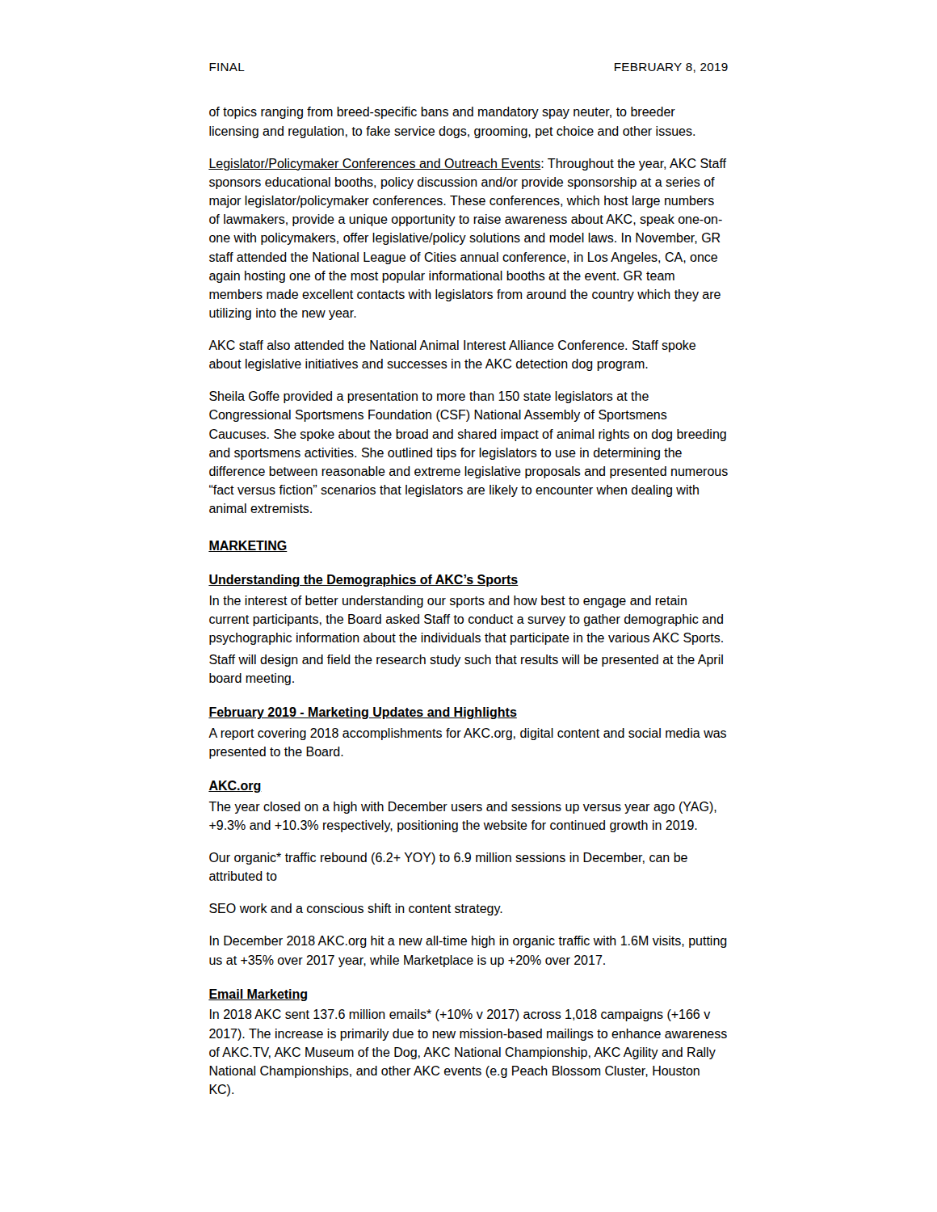FINAL
February 8, 2019
of topics ranging from breed-specific bans and mandatory spay neuter, to breeder licensing and regulation, to fake service dogs, grooming, pet choice and other issues.
Legislator/Policymaker Conferences and Outreach Events: Throughout the year, AKC Staff sponsors educational booths, policy discussion and/or provide sponsorship at a series of major legislator/policymaker conferences. These conferences, which host large numbers of lawmakers, provide a unique opportunity to raise awareness about AKC, speak one-on-one with policymakers, offer legislative/policy solutions and model laws. In November, GR staff attended the National League of Cities annual conference, in Los Angeles, CA, once again hosting one of the most popular informational booths at the event. GR team members made excellent contacts with legislators from around the country which they are utilizing into the new year.
AKC staff also attended the National Animal Interest Alliance Conference. Staff spoke about legislative initiatives and successes in the AKC detection dog program.
Sheila Goffe provided a presentation to more than 150 state legislators at the Congressional Sportsmens Foundation (CSF) National Assembly of Sportsmens Caucuses. She spoke about the broad and shared impact of animal rights on dog breeding and sportsmens activities. She outlined tips for legislators to use in determining the difference between reasonable and extreme legislative proposals and presented numerous “fact versus fiction” scenarios that legislators are likely to encounter when dealing with animal extremists.
MARKETING
Understanding the Demographics of AKC’s Sports
In the interest of better understanding our sports and how best to engage and retain current participants, the Board asked Staff to conduct a survey to gather demographic and psychographic information about the individuals that participate in the various AKC Sports.
Staff will design and field the research study such that results will be presented at the April board meeting.
February 2019 - Marketing Updates and Highlights
A report covering 2018 accomplishments for AKC.org, digital content and social media was presented to the Board.
AKC.org
The year closed on a high with December users and sessions up versus year ago (YAG), +9.3% and +10.3% respectively, positioning the website for continued growth in 2019.
Our organic* traffic rebound (6.2+ YOY) to 6.9 million sessions in December, can be attributed to
SEO work and a conscious shift in content strategy.
In December 2018 AKC.org hit a new all-time high in organic traffic with 1.6M visits, putting us at +35% over 2017 year, while Marketplace is up +20% over 2017.
Email Marketing
In 2018 AKC sent 137.6 million emails* (+10% v 2017) across 1,018 campaigns (+166 v 2017). The increase is primarily due to new mission-based mailings to enhance awareness of AKC.TV, AKC Museum of the Dog, AKC National Championship, AKC Agility and Rally National Championships, and other AKC events (e.g Peach Blossom Cluster, Houston KC).